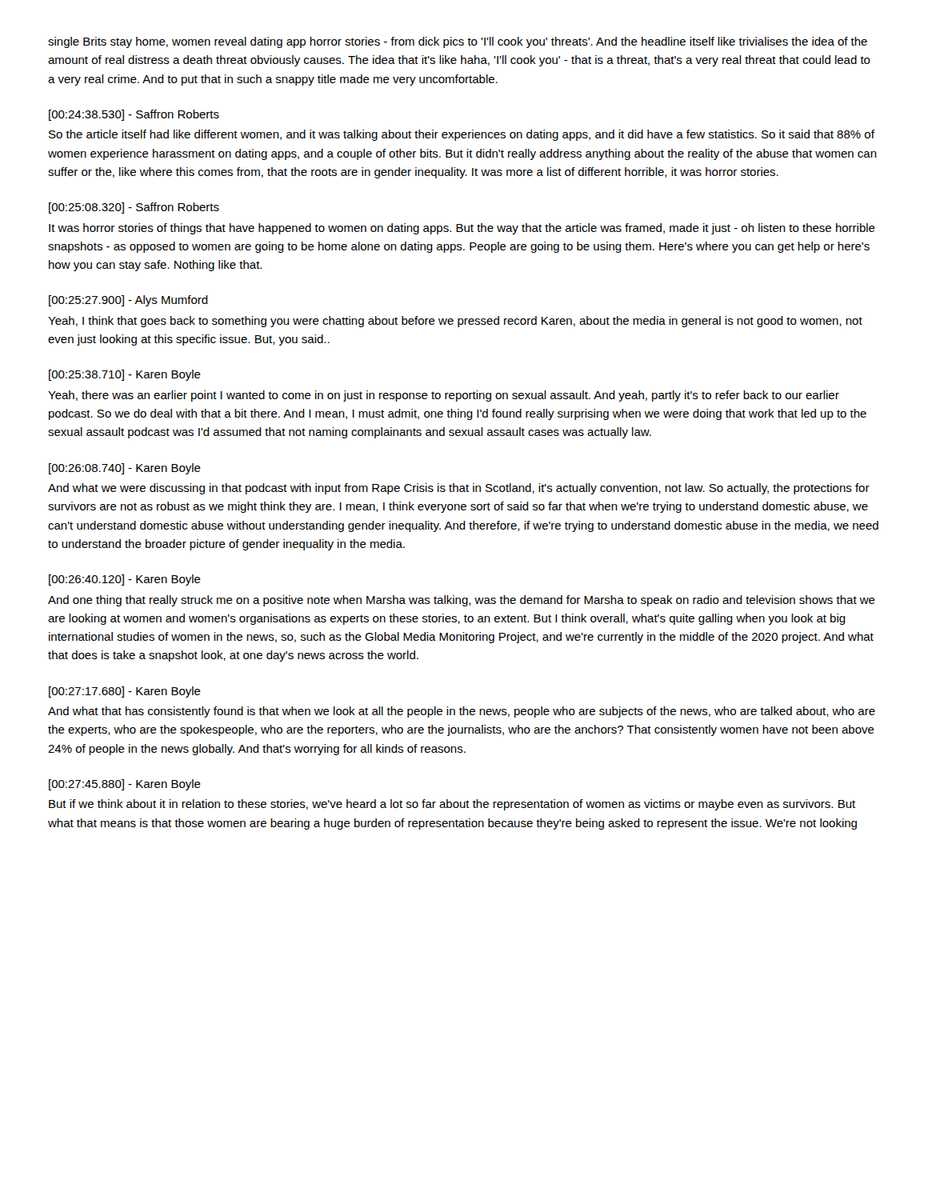single Brits stay home, women reveal dating app horror stories - from dick pics to 'I'll cook you' threats'. And the headline itself like trivialises the idea of the amount of real distress a death threat obviously causes. The idea that it's like haha, 'I'll cook you' - that is a threat, that's a very real threat that could lead to a very real crime. And to put that in such a snappy title made me very uncomfortable.
[00:24:38.530] - Saffron Roberts
So the article itself had like different women, and it was talking about their experiences on dating apps, and it did have a few statistics. So it said that 88% of women experience harassment on dating apps, and a couple of other bits. But it didn't really address anything about the reality of the abuse that women can suffer or the, like where this comes from, that the roots are in gender inequality. It was more a list of different horrible, it was horror stories.
[00:25:08.320] - Saffron Roberts
It was horror stories of things that have happened to women on dating apps. But the way that the article was framed, made it just - oh listen to these horrible snapshots - as opposed to women are going to be home alone on dating apps. People are going to be using them. Here's where you can get help or here's how you can stay safe. Nothing like that.
[00:25:27.900] - Alys Mumford
Yeah, I think that goes back to something you were chatting about before we pressed record Karen, about the media in general is not good to women, not even just looking at this specific issue. But, you said..
[00:25:38.710] - Karen Boyle
Yeah, there was an earlier point I wanted to come in on just in response to reporting on sexual assault. And yeah, partly it's to refer back to our earlier podcast. So we do deal with that a bit there. And I mean, I must admit, one thing I'd found really surprising when we were doing that work that led up to the sexual assault podcast was I'd assumed that not naming complainants and sexual assault cases was actually law.
[00:26:08.740] - Karen Boyle
And what we were discussing in that podcast with input from Rape Crisis is that in Scotland, it's actually convention, not law. So actually, the protections for survivors are not as robust as we might think they are. I mean, I think everyone sort of said so far that when we're trying to understand domestic abuse, we can't understand domestic abuse without understanding gender inequality. And therefore, if we're trying to understand domestic abuse in the media, we need to understand the broader picture of gender inequality in the media.
[00:26:40.120] - Karen Boyle
And one thing that really struck me on a positive note when Marsha was talking, was the demand for Marsha to speak on radio and television shows that we are looking at women and women's organisations as experts on these stories, to an extent. But I think overall, what's quite galling when you look at big international studies of women in the news, so, such as the Global Media Monitoring Project, and we're currently in the middle of the 2020 project. And what that does is take a snapshot look, at one day's news across the world.
[00:27:17.680] - Karen Boyle
And what that has consistently found is that when we look at all the people in the news, people who are subjects of the news, who are talked about, who are the experts, who are the spokespeople, who are the reporters, who are the journalists, who are the anchors? That consistently women have not been above 24% of people in the news globally. And that's worrying for all kinds of reasons.
[00:27:45.880] - Karen Boyle
But if we think about it in relation to these stories, we've heard a lot so far about the representation of women as victims or maybe even as survivors. But what that means is that those women are bearing a huge burden of representation because they're being asked to represent the issue. We're not looking